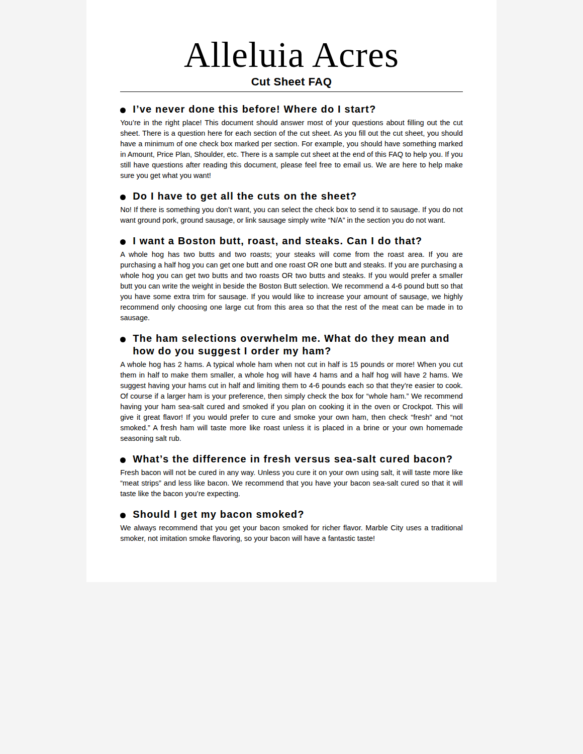Alleluia Acres
Cut Sheet FAQ
I’ve never done this before! Where do I start?
You’re in the right place! This document should answer most of your questions about filling out the cut sheet. There is a question here for each section of the cut sheet. As you fill out the cut sheet, you should have a minimum of one check box marked per section. For example, you should have something marked in Amount, Price Plan, Shoulder, etc. There is a sample cut sheet at the end of this FAQ to help you. If you still have questions after reading this document, please feel free to email us. We are here to help make sure you get what you want!
Do I have to get all the cuts on the sheet?
No! If there is something you don’t want, you can select the check box to send it to sausage. If you do not want ground pork, ground sausage, or link sausage simply write “N/A” in the section you do not want.
I want a Boston butt, roast, and steaks. Can I do that?
A whole hog has two butts and two roasts; your steaks will come from the roast area. If you are purchasing a half hog you can get one butt and one roast OR one butt and steaks. If you are purchasing a whole hog you can get two butts and two roasts OR two butts and steaks. If you would prefer a smaller butt you can write the weight in beside the Boston Butt selection. We recommend a 4-6 pound butt so that you have some extra trim for sausage. If you would like to increase your amount of sausage, we highly recommend only choosing one large cut from this area so that the rest of the meat can be made in to sausage.
The ham selections overwhelm me. What do they mean and how do you suggest I order my ham?
A whole hog has 2 hams. A typical whole ham when not cut in half is 15 pounds or more! When you cut them in half to make them smaller, a whole hog will have 4 hams and a half hog will have 2 hams. We suggest having your hams cut in half and limiting them to 4-6 pounds each so that they’re easier to cook. Of course if a larger ham is your preference, then simply check the box for “whole ham.” We recommend having your ham sea-salt cured and smoked if you plan on cooking it in the oven or Crockpot. This will give it great flavor! If you would prefer to cure and smoke your own ham, then check “fresh” and “not smoked.” A fresh ham will taste more like roast unless it is placed in a brine or your own homemade seasoning salt rub.
What’s the difference in fresh versus sea-salt cured bacon?
Fresh bacon will not be cured in any way. Unless you cure it on your own using salt, it will taste more like “meat strips” and less like bacon. We recommend that you have your bacon sea-salt cured so that it will taste like the bacon you’re expecting.
Should I get my bacon smoked?
We always recommend that you get your bacon smoked for richer flavor. Marble City uses a traditional smoker, not imitation smoke flavoring, so your bacon will have a fantastic taste!